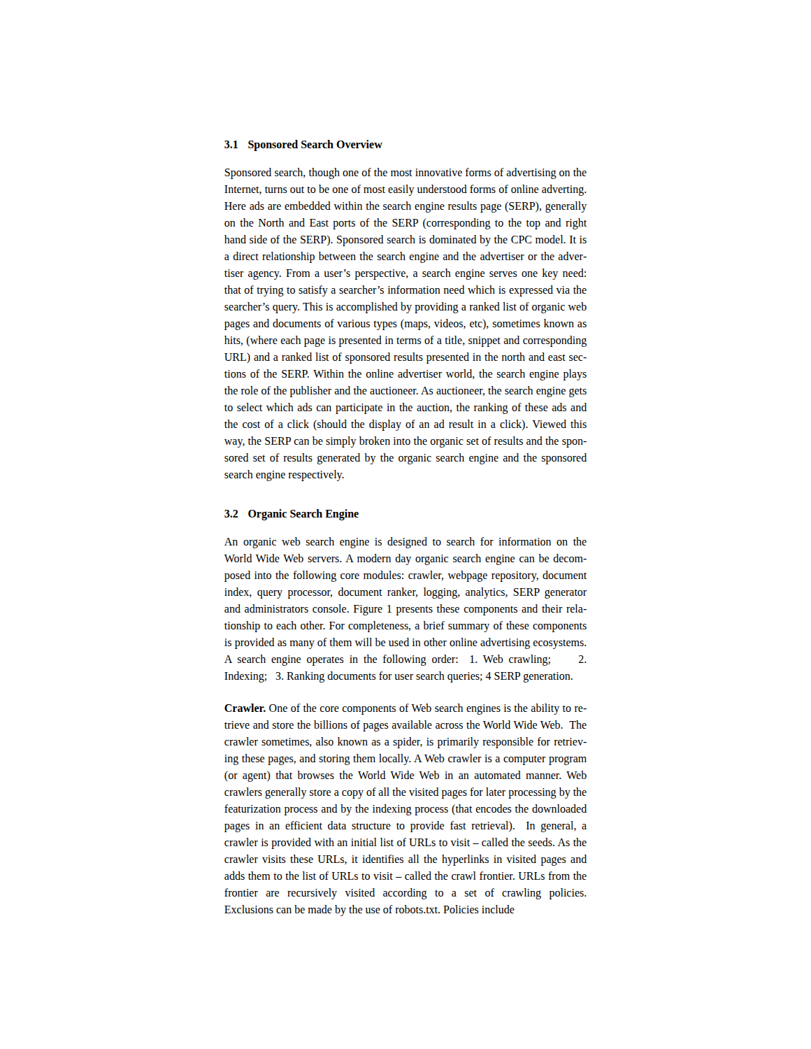3.1 Sponsored Search Overview
Sponsored search, though one of the most innovative forms of advertising on the Internet, turns out to be one of most easily understood forms of online adverting. Here ads are embedded within the search engine results page (SERP), generally on the North and East ports of the SERP (corresponding to the top and right hand side of the SERP). Sponsored search is dominated by the CPC model. It is a direct relationship between the search engine and the advertiser or the advertiser agency. From a user’s perspective, a search engine serves one key need: that of trying to satisfy a searcher’s information need which is expressed via the searcher’s query. This is accomplished by providing a ranked list of organic web pages and documents of various types (maps, videos, etc), sometimes known as hits, (where each page is presented in terms of a title, snippet and corresponding URL) and a ranked list of sponsored results presented in the north and east sections of the SERP. Within the online advertiser world, the search engine plays the role of the publisher and the auctioneer. As auctioneer, the search engine gets to select which ads can participate in the auction, the ranking of these ads and the cost of a click (should the display of an ad result in a click). Viewed this way, the SERP can be simply broken into the organic set of results and the sponsored set of results generated by the organic search engine and the sponsored search engine respectively.
3.2 Organic Search Engine
An organic web search engine is designed to search for information on the World Wide Web servers. A modern day organic search engine can be decomposed into the following core modules: crawler, webpage repository, document index, query processor, document ranker, logging, analytics, SERP generator and administrators console. Figure 1 presents these components and their relationship to each other. For completeness, a brief summary of these components is provided as many of them will be used in other online advertising ecosystems. A search engine operates in the following order: 1. Web crawling; 2. Indexing; 3. Ranking documents for user search queries; 4 SERP generation.
Crawler. One of the core components of Web search engines is the ability to retrieve and store the billions of pages available across the World Wide Web. The crawler sometimes, also known as a spider, is primarily responsible for retrieving these pages, and storing them locally. A Web crawler is a computer program (or agent) that browses the World Wide Web in an automated manner. Web crawlers generally store a copy of all the visited pages for later processing by the featurization process and by the indexing process (that encodes the downloaded pages in an efficient data structure to provide fast retrieval). In general, a crawler is provided with an initial list of URLs to visit – called the seeds. As the crawler visits these URLs, it identifies all the hyperlinks in visited pages and adds them to the list of URLs to visit – called the crawl frontier. URLs from the frontier are recursively visited according to a set of crawling policies. Exclusions can be made by the use of robots.txt. Policies include